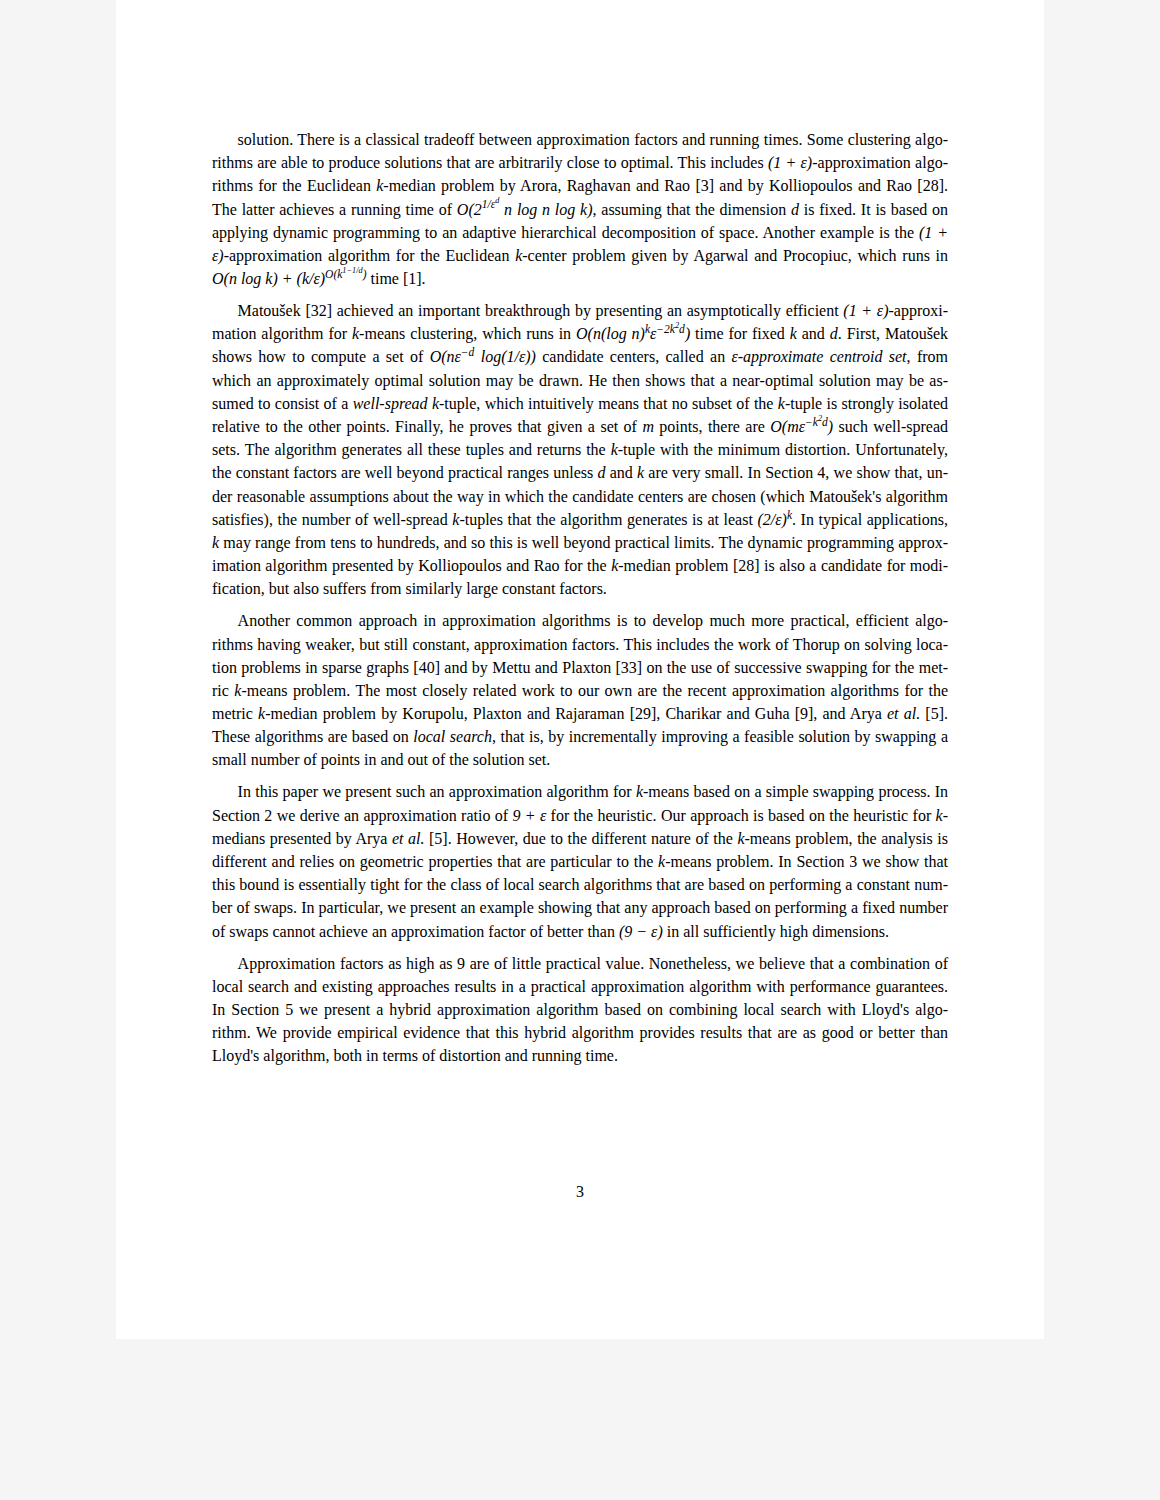solution. There is a classical tradeoff between approximation factors and running times. Some clustering algorithms are able to produce solutions that are arbitrarily close to optimal. This includes (1 + ε)-approximation algorithms for the Euclidean k-median problem by Arora, Raghavan and Rao [3] and by Kolliopoulos and Rao [28]. The latter achieves a running time of O(21/εd n log n log k), assuming that the dimension d is fixed. It is based on applying dynamic programming to an adaptive hierarchical decomposition of space. Another example is the (1 + ε)-approximation algorithm for the Euclidean k-center problem given by Agarwal and Procopiuc, which runs in O(n log k) + (k/ε)O(k1−1/d) time [1].
Matoušek [32] achieved an important breakthrough by presenting an asymptotically efficient (1 + ε)-approximation algorithm for k-means clustering, which runs in O(n(log n)kε−2k2d) time for fixed k and d. First, Matoušek shows how to compute a set of O(nε−d log(1/ε)) candidate centers, called an ε-approximate centroid set, from which an approximately optimal solution may be drawn. He then shows that a near-optimal solution may be assumed to consist of a well-spread k-tuple, which intuitively means that no subset of the k-tuple is strongly isolated relative to the other points. Finally, he proves that given a set of m points, there are O(mε−k2d) such well-spread sets. The algorithm generates all these tuples and returns the k-tuple with the minimum distortion. Unfortunately, the constant factors are well beyond practical ranges unless d and k are very small. In Section 4, we show that, under reasonable assumptions about the way in which the candidate centers are chosen (which Matoušek's algorithm satisfies), the number of well-spread k-tuples that the algorithm generates is at least (2/ε)k. In typical applications, k may range from tens to hundreds, and so this is well beyond practical limits. The dynamic programming approximation algorithm presented by Kolliopoulos and Rao for the k-median problem [28] is also a candidate for modification, but also suffers from similarly large constant factors.
Another common approach in approximation algorithms is to develop much more practical, efficient algorithms having weaker, but still constant, approximation factors. This includes the work of Thorup on solving location problems in sparse graphs [40] and by Mettu and Plaxton [33] on the use of successive swapping for the metric k-means problem. The most closely related work to our own are the recent approximation algorithms for the metric k-median problem by Korupolu, Plaxton and Rajaraman [29], Charikar and Guha [9], and Arya et al. [5]. These algorithms are based on local search, that is, by incrementally improving a feasible solution by swapping a small number of points in and out of the solution set.
In this paper we present such an approximation algorithm for k-means based on a simple swapping process. In Section 2 we derive an approximation ratio of 9 + ε for the heuristic. Our approach is based on the heuristic for k-medians presented by Arya et al. [5]. However, due to the different nature of the k-means problem, the analysis is different and relies on geometric properties that are particular to the k-means problem. In Section 3 we show that this bound is essentially tight for the class of local search algorithms that are based on performing a constant number of swaps. In particular, we present an example showing that any approach based on performing a fixed number of swaps cannot achieve an approximation factor of better than (9 − ε) in all sufficiently high dimensions.
Approximation factors as high as 9 are of little practical value. Nonetheless, we believe that a combination of local search and existing approaches results in a practical approximation algorithm with performance guarantees. In Section 5 we present a hybrid approximation algorithm based on combining local search with Lloyd's algorithm. We provide empirical evidence that this hybrid algorithm provides results that are as good or better than Lloyd's algorithm, both in terms of distortion and running time.
3